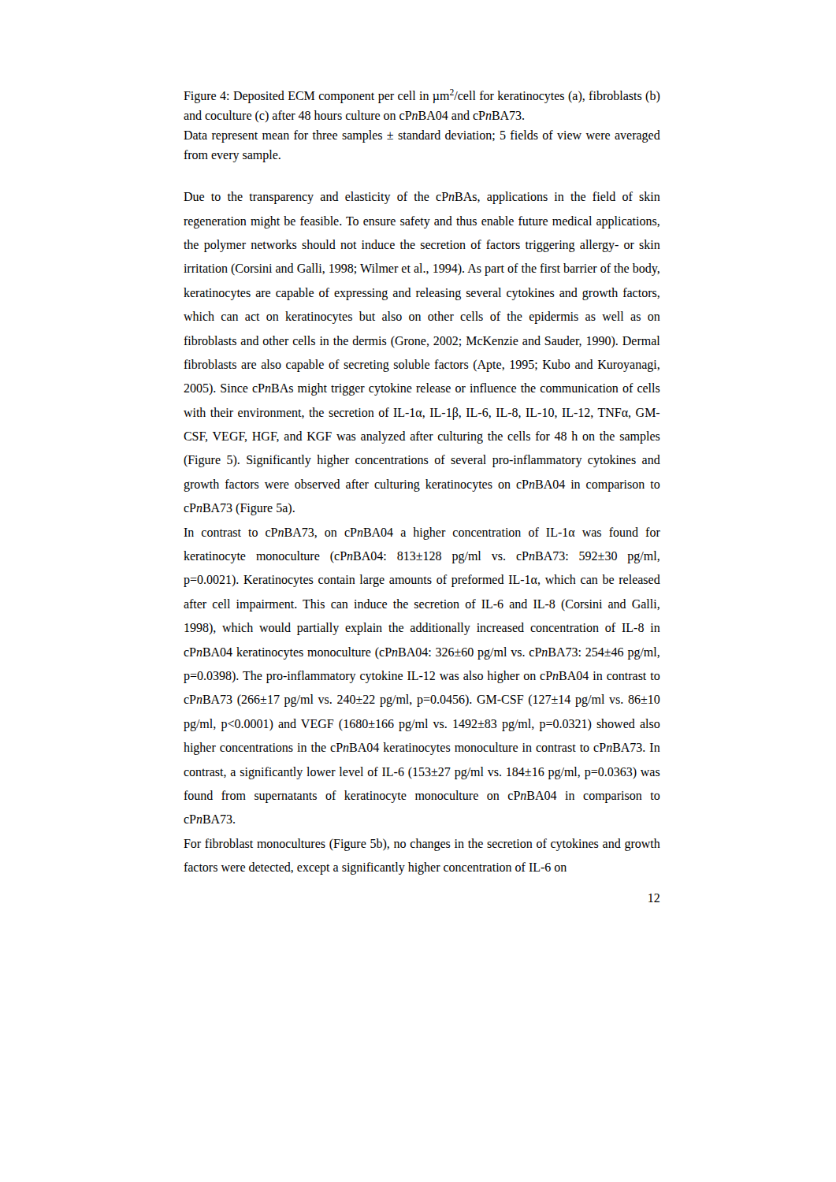Figure 4: Deposited ECM component per cell in µm2/cell for keratinocytes (a), fibroblasts (b) and coculture (c) after 48 hours culture on cPn BA04 and cPn BA73.
Data represent mean for three samples ± standard deviation; 5 fields of view were averaged from every sample.
Due to the transparency and elasticity of the cPn BAs, applications in the field of skin regeneration might be feasible. To ensure safety and thus enable future medical applications, the polymer networks should not induce the secretion of factors triggering allergy- or skin irritation (Corsini and Galli, 1998; Wilmer et al., 1994). As part of the first barrier of the body, keratinocytes are capable of expressing and releasing several cytokines and growth factors, which can act on keratinocytes but also on other cells of the epidermis as well as on fibroblasts and other cells in the dermis (Grone, 2002; McKenzie and Sauder, 1990). Dermal fibroblasts are also capable of secreting soluble factors (Apte, 1995; Kubo and Kuroyanagi, 2005). Since cPn BAs might trigger cytokine release or influence the communication of cells with their environment, the secretion of IL-1α, IL-1β, IL-6, IL-8, IL-10, IL-12, TNFα, GM-CSF, VEGF, HGF, and KGF was analyzed after culturing the cells for 48 h on the samples (Figure 5). Significantly higher concentrations of several pro-inflammatory cytokines and growth factors were observed after culturing keratinocytes on cPn BA04 in comparison to cPn BA73 (Figure 5a).
In contrast to cPn BA73, on cPn BA04 a higher concentration of IL-1α was found for keratinocyte monoculture (cPn BA04: 813±128 pg/ml vs. cPn BA73: 592±30 pg/ml, p=0.0021). Keratinocytes contain large amounts of preformed IL-1α, which can be released after cell impairment. This can induce the secretion of IL-6 and IL-8 (Corsini and Galli, 1998), which would partially explain the additionally increased concentration of IL-8 in cPn BA04 keratinocytes monoculture (cPn BA04: 326±60 pg/ml vs. cPn BA73: 254±46 pg/ml, p=0.0398). The pro-inflammatory cytokine IL-12 was also higher on cPn BA04 in contrast to cPn BA73 (266±17 pg/ml vs. 240±22 pg/ml, p=0.0456). GM-CSF (127±14 pg/ml vs. 86±10 pg/ml, p<0.0001) and VEGF (1680±166 pg/ml vs. 1492±83 pg/ml, p=0.0321) showed also higher concentrations in the cPn BA04 keratinocytes monoculture in contrast to cPn BA73. In contrast, a significantly lower level of IL-6 (153±27 pg/ml vs. 184±16 pg/ml, p=0.0363) was found from supernatants of keratinocyte monoculture on cPn BA04 in comparison to cPn BA73.
For fibroblast monocultures (Figure 5b), no changes in the secretion of cytokines and growth factors were detected, except a significantly higher concentration of IL-6 on
12